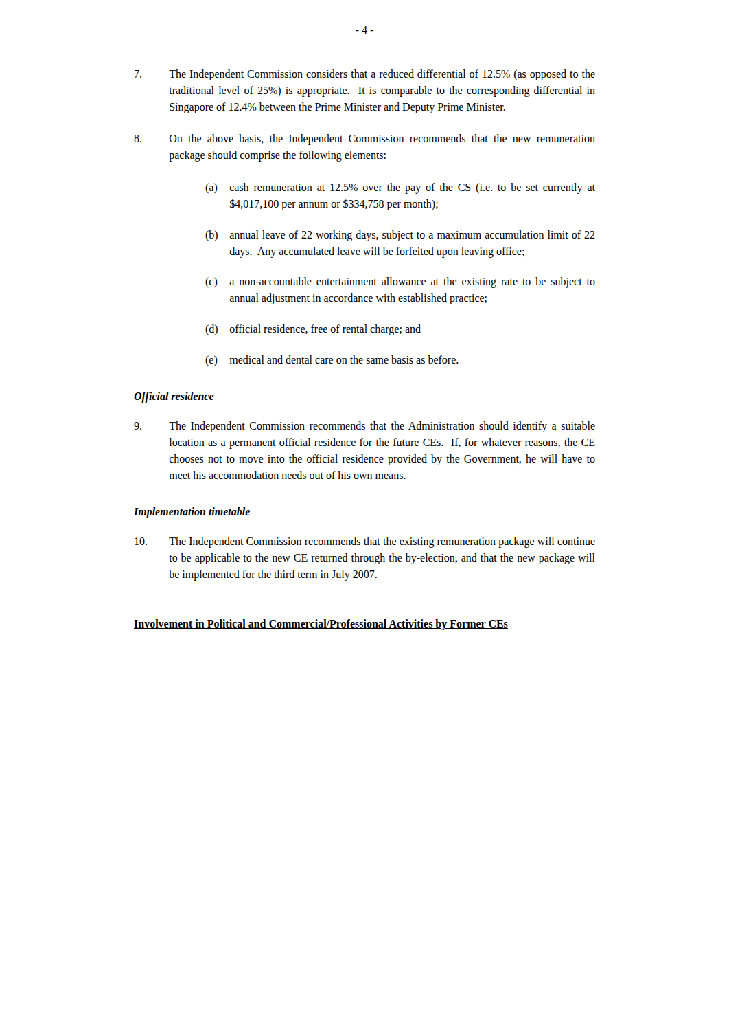- 4 -
7.
The Independent Commission considers that a reduced differential of 12.5% (as opposed to the traditional level of 25%) is appropriate. It is comparable to the corresponding differential in Singapore of 12.4% between the Prime Minister and Deputy Prime Minister.
8.
On the above basis, the Independent Commission recommends that the new remuneration package should comprise the following elements:
(a) cash remuneration at 12.5% over the pay of the CS (i.e. to be set currently at $4,017,100 per annum or $334,758 per month);
(b) annual leave of 22 working days, subject to a maximum accumulation limit of 22 days. Any accumulated leave will be forfeited upon leaving office;
(c) a non-accountable entertainment allowance at the existing rate to be subject to annual adjustment in accordance with established practice;
(d) official residence, free of rental charge; and
(e) medical and dental care on the same basis as before.
Official residence
9.
The Independent Commission recommends that the Administration should identify a suitable location as a permanent official residence for the future CEs. If, for whatever reasons, the CE chooses not to move into the official residence provided by the Government, he will have to meet his accommodation needs out of his own means.
Implementation timetable
10.
The Independent Commission recommends that the existing remuneration package will continue to be applicable to the new CE returned through the by-election, and that the new package will be implemented for the third term in July 2007.
Involvement in Political and Commercial/Professional Activities by Former CEs